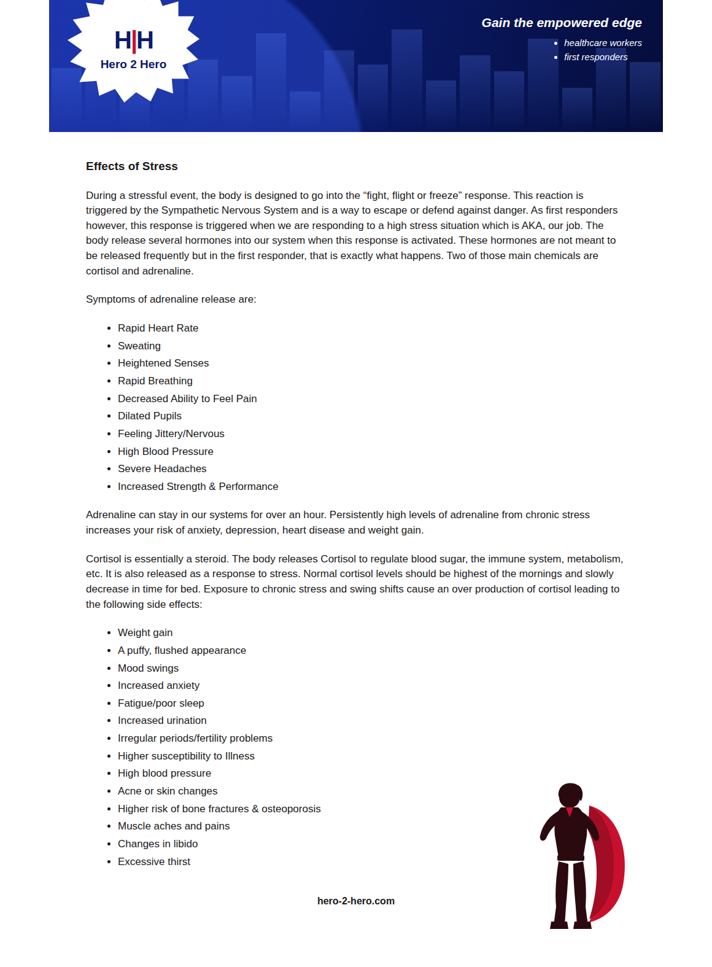H|H
Hero 2 Hero
Gain the empowered edge
healthcare workers
first responders
Effects of Stress
During a stressful event, the body is designed to go into the “fight, flight or freeze” response. This reaction is triggered by the Sympathetic Nervous System and is a way to escape or defend against danger. As first responders however, this response is triggered when we are responding to a high stress situation which is AKA, our job. The body release several hormones into our system when this response is activated. These hormones are not meant to be released frequently but in the first responder, that is exactly what happens. Two of those main chemicals are cortisol and adrenaline.
Symptoms of adrenaline release are:
Rapid Heart Rate
Sweating
Heightened Senses
Rapid Breathing
Decreased Ability to Feel Pain
Dilated Pupils
Feeling Jittery/Nervous
High Blood Pressure
Severe Headaches
Increased Strength & Performance
Adrenaline can stay in our systems for over an hour. Persistently high levels of adrenaline from chronic stress increases your risk of anxiety, depression, heart disease and weight gain.
Cortisol is essentially a steroid. The body releases Cortisol to regulate blood sugar, the immune system, metabolism, etc. It is also released as a response to stress. Normal cortisol levels should be highest of the mornings and slowly decrease in time for bed. Exposure to chronic stress and swing shifts cause an over production of cortisol leading to the following side effects:
Weight gain
A puffy, flushed appearance
Mood swings
Increased anxiety
Fatigue/poor sleep
Increased urination
Irregular periods/fertility problems
Higher susceptibility to Illness
High blood pressure
Acne or skin changes
Higher risk of bone fractures & osteoporosis
Muscle aches and pains
Changes in libido
Excessive thirst
hero-2-hero.com